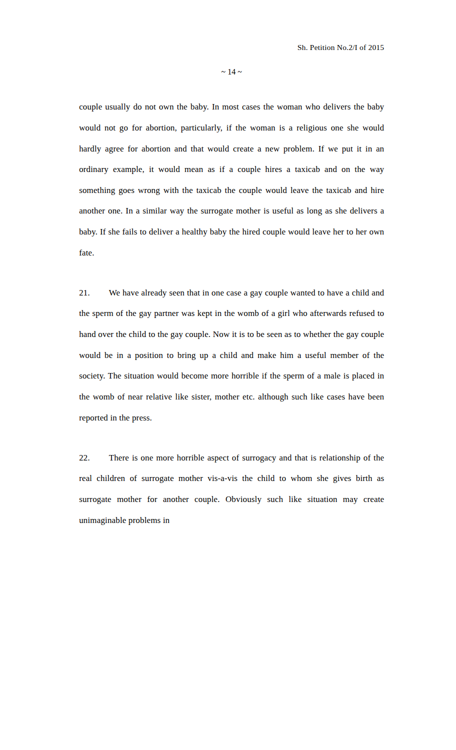Sh. Petition No.2/I of 2015
~ 14 ~
couple usually do not own the baby. In most cases the woman who delivers the baby would not go for abortion, particularly, if the woman is a religious one she would hardly agree for abortion and that would create a new problem. If we put it in an ordinary example, it would mean as if a couple hires a taxicab and on the way something goes wrong with the taxicab the couple would leave the taxicab and hire another one. In a similar way the surrogate mother is useful as long as she delivers a baby. If she fails to deliver a healthy baby the hired couple would leave her to her own fate.
21. We have already seen that in one case a gay couple wanted to have a child and the sperm of the gay partner was kept in the womb of a girl who afterwards refused to hand over the child to the gay couple. Now it is to be seen as to whether the gay couple would be in a position to bring up a child and make him a useful member of the society. The situation would become more horrible if the sperm of a male is placed in the womb of near relative like sister, mother etc. although such like cases have been reported in the press.
22. There is one more horrible aspect of surrogacy and that is relationship of the real children of surrogate mother vis-a-vis the child to whom she gives birth as surrogate mother for another couple. Obviously such like situation may create unimaginable problems in